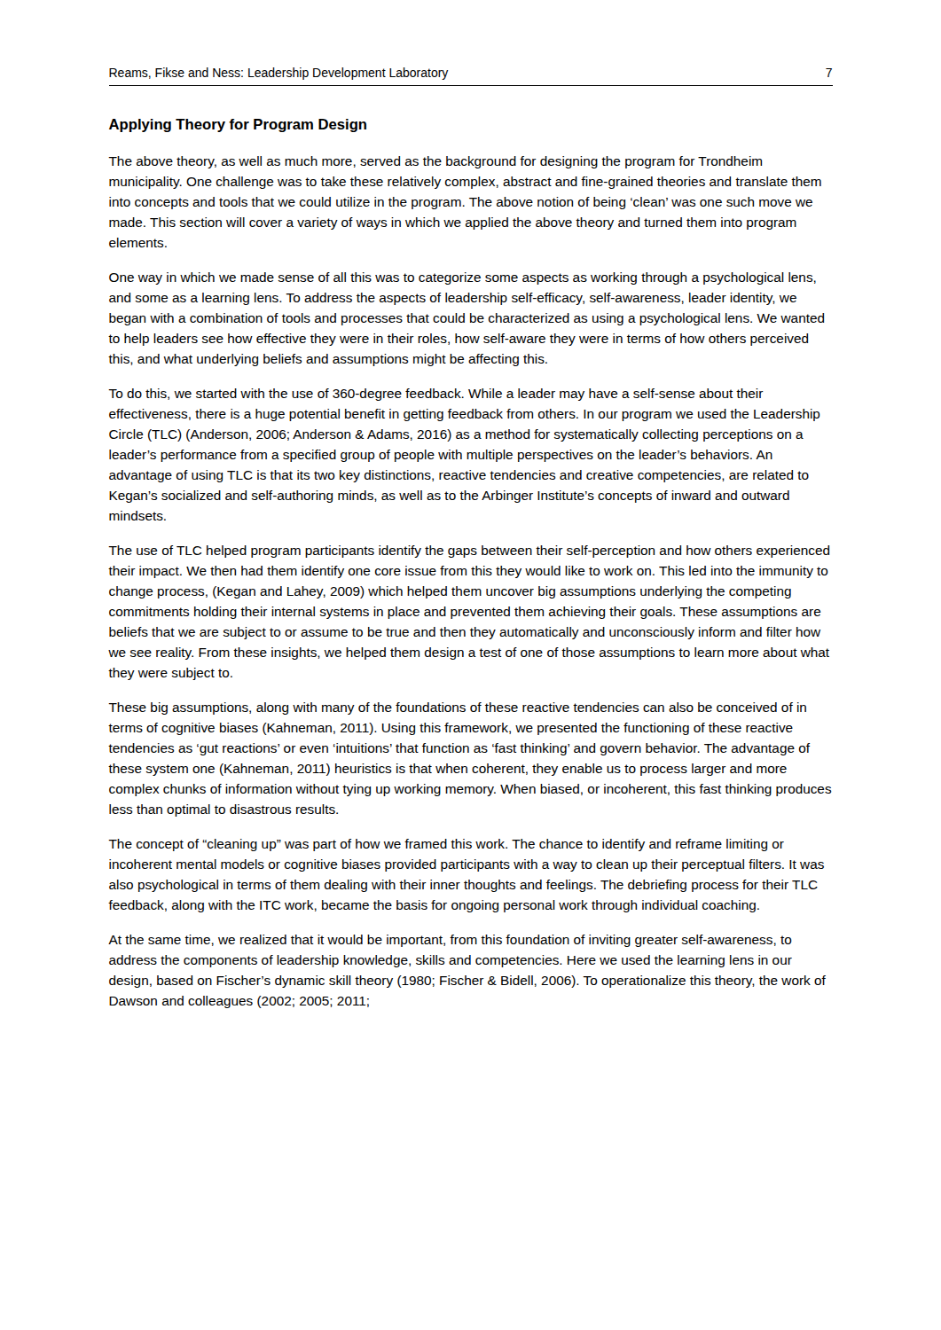Reams, Fikse and Ness: Leadership Development Laboratory 7
Applying Theory for Program Design
The above theory, as well as much more, served as the background for designing the program for Trondheim municipality. One challenge was to take these relatively complex, abstract and fine-grained theories and translate them into concepts and tools that we could utilize in the program. The above notion of being ‘clean’ was one such move we made. This section will cover a variety of ways in which we applied the above theory and turned them into program elements.
One way in which we made sense of all this was to categorize some aspects as working through a psychological lens, and some as a learning lens. To address the aspects of leadership self-efficacy, self-awareness, leader identity, we began with a combination of tools and processes that could be characterized as using a psychological lens. We wanted to help leaders see how effective they were in their roles, how self-aware they were in terms of how others perceived this, and what underlying beliefs and assumptions might be affecting this.
To do this, we started with the use of 360-degree feedback. While a leader may have a self-sense about their effectiveness, there is a huge potential benefit in getting feedback from others. In our program we used the Leadership Circle (TLC) (Anderson, 2006; Anderson & Adams, 2016) as a method for systematically collecting perceptions on a leader’s performance from a specified group of people with multiple perspectives on the leader’s behaviors. An advantage of using TLC is that its two key distinctions, reactive tendencies and creative competencies, are related to Kegan’s socialized and self-authoring minds, as well as to the Arbinger Institute’s concepts of inward and outward mindsets.
The use of TLC helped program participants identify the gaps between their self-perception and how others experienced their impact. We then had them identify one core issue from this they would like to work on. This led into the immunity to change process, (Kegan and Lahey, 2009) which helped them uncover big assumptions underlying the competing commitments holding their internal systems in place and prevented them achieving their goals. These assumptions are beliefs that we are subject to or assume to be true and then they automatically and unconsciously inform and filter how we see reality. From these insights, we helped them design a test of one of those assumptions to learn more about what they were subject to.
These big assumptions, along with many of the foundations of these reactive tendencies can also be conceived of in terms of cognitive biases (Kahneman, 2011). Using this framework, we presented the functioning of these reactive tendencies as ‘gut reactions’ or even ‘intuitions’ that function as ‘fast thinking’ and govern behavior. The advantage of these system one (Kahneman, 2011) heuristics is that when coherent, they enable us to process larger and more complex chunks of information without tying up working memory. When biased, or incoherent, this fast thinking produces less than optimal to disastrous results.
The concept of “cleaning up” was part of how we framed this work. The chance to identify and reframe limiting or incoherent mental models or cognitive biases provided participants with a way to clean up their perceptual filters. It was also psychological in terms of them dealing with their inner thoughts and feelings. The debriefing process for their TLC feedback, along with the ITC work, became the basis for ongoing personal work through individual coaching.
At the same time, we realized that it would be important, from this foundation of inviting greater self-awareness, to address the components of leadership knowledge, skills and competencies. Here we used the learning lens in our design, based on Fischer’s dynamic skill theory (1980; Fischer & Bidell, 2006). To operationalize this theory, the work of Dawson and colleagues (2002; 2005; 2011;